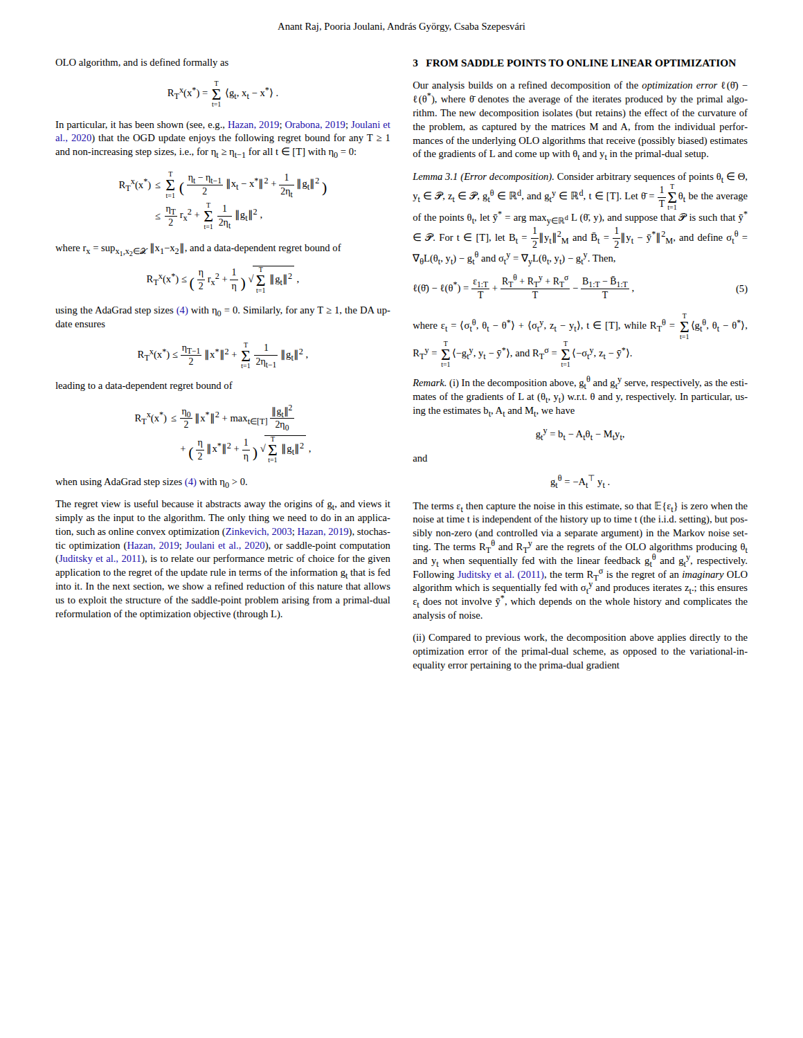Anant Raj, Pooria Joulani, András György, Csaba Szepesvári
OLO algorithm, and is defined formally as
RTx(x*) = TΣt=1 ⟨gt, xt − x*⟩ .
In particular, it has been shown (see, e.g., Hazan, 2019; Orabona, 2019; Joulani et al., 2020) that the OGD update enjoys the following regret bound for any T ≥ 1 and non-increasing step sizes, i.e., for ηt ≥ ηt−1 for all t ∈ [T] with η0 = 0:
RTx(x*) ≤ TΣt=1 ( ηt − ηt−12 ∥xt − x*∥2 + 12ηt ∥gt∥2 )
≤ ηT 2 rx2 + TΣt=1 12ηt ∥gt∥2 ,
where rx = supx1,x2∈𝒳 ∥x1−x2∥, and a data-dependent regret bound of
RTx(x*) ≤ ( η 2 rx2 + 1 η ) √ TΣt=1 ∥gt∥2 ,
using the AdaGrad step sizes (4) with η0 = 0. Similarly, for any T ≥ 1, the DA update ensures
RTx(x*) ≤ ηT−12 ∥x*∥2 + TΣt=1 12ηt−1 ∥gt∥2 ,
leading to a data-dependent regret bound of
RTx(x*) ≤ η02 ∥x*∥2 + maxt∈[T] ∥gt∥22η0
+ ( η 2 ∥x*∥2 + 1 η ) √ TΣt=1 ∥gt∥2 ,
when using AdaGrad step sizes (4) with η0 > 0.
The regret view is useful because it abstracts away the origins of gt, and views it simply as the input to the algorithm. The only thing we need to do in an application, such as online convex optimization (Zinkevich, 2003; Hazan, 2019), stochastic optimization (Hazan, 2019; Joulani et al., 2020), or saddle-point computation (Juditsky et al., 2011), is to relate our performance metric of choice for the given application to the regret of the update rule in terms of the information gt that is fed into it. In the next section, we show a refined reduction of this nature that allows us to exploit the structure of the saddle-point problem arising from a primal-dual reformulation of the optimization objective (through L).
3 FROM SADDLE POINTS TO ONLINE LINEAR OPTIMIZATION
Our analysis builds on a refined decomposition of the optimization error ℓ(θ̄) − ℓ(θ*), where θ̄ denotes the average of the iterates produced by the primal algorithm. The new decomposition isolates (but retains) the effect of the curvature of the problem, as captured by the matrices M and A, from the individual performances of the underlying OLO algorithms that receive (possibly biased) estimates of the gradients of L and come up with θt and yt in the primal-dual setup.
Lemma 3.1 (Error decomposition). Consider arbitrary sequences of points θt ∈ Θ, yt ∈ 𝒫, zt ∈ 𝒫, gtθ ∈ ℝd, and gty ∈ ℝd, t ∈ [T]. Let θ̄ = 1 T TΣt=1θt be the average of the points θt, let ȳ* = arg maxy∈ℝd L (θ̄, y), and suppose that 𝒫 is such that ȳ* ∈ 𝒫. For t ∈ [T], let Bt = 12∥yt∥2M and B̄t = 12∥yt − ȳ*∥2M, and define σtθ = ∇θL(θt, yt) − gtθ and σty = ∇yL(θt, yt) − gty. Then,
ℓ(θ̄) − ℓ(θ*) = ε1:T T + RTθ + RTy + RTσ T − B1:T − B̄1:T T , (5)
where εt = ⟨σtθ, θt − θ*⟩ + ⟨σty, zt − yt⟩, t ∈ [T], while RTθ = TΣt=1⟨gtθ, θt − θ*⟩, RTy = TΣt=1⟨−gty, yt − ȳ*⟩, and RTσ = TΣt=1⟨−σty, zt − ȳ*⟩.
Remark. (i) In the decomposition above, gtθ and gty serve, respectively, as the estimates of the gradients of L at (θt, yt) w.r.t. θ and y, respectively. In particular, using the estimates bt, At and Mt, we have
gty = bt − Atθt − Mtyt,
and
gtθ = −At⊤ yt .
The terms εt then capture the noise in this estimate, so that 𝔼{εt} is zero when the noise at time t is independent of the history up to time t (the i.i.d. setting), but possibly non-zero (and controlled via a separate argument) in the Markov noise setting. The terms RTθ and RTy are the regrets of the OLO algorithms producing θt and yt when sequentially fed with the linear feedback gtθ and gty, respectively. Following Juditsky et al. (2011), the term RTσ is the regret of an imaginary OLO algorithm which is sequentially fed with σty and produces iterates zt.; this ensures εt does not involve ȳ*, which depends on the whole history and complicates the analysis of noise.
(ii) Compared to previous work, the decomposition above applies directly to the optimization error of the primal-dual scheme, as opposed to the variational-inequality error pertaining to the prima-dual gradient